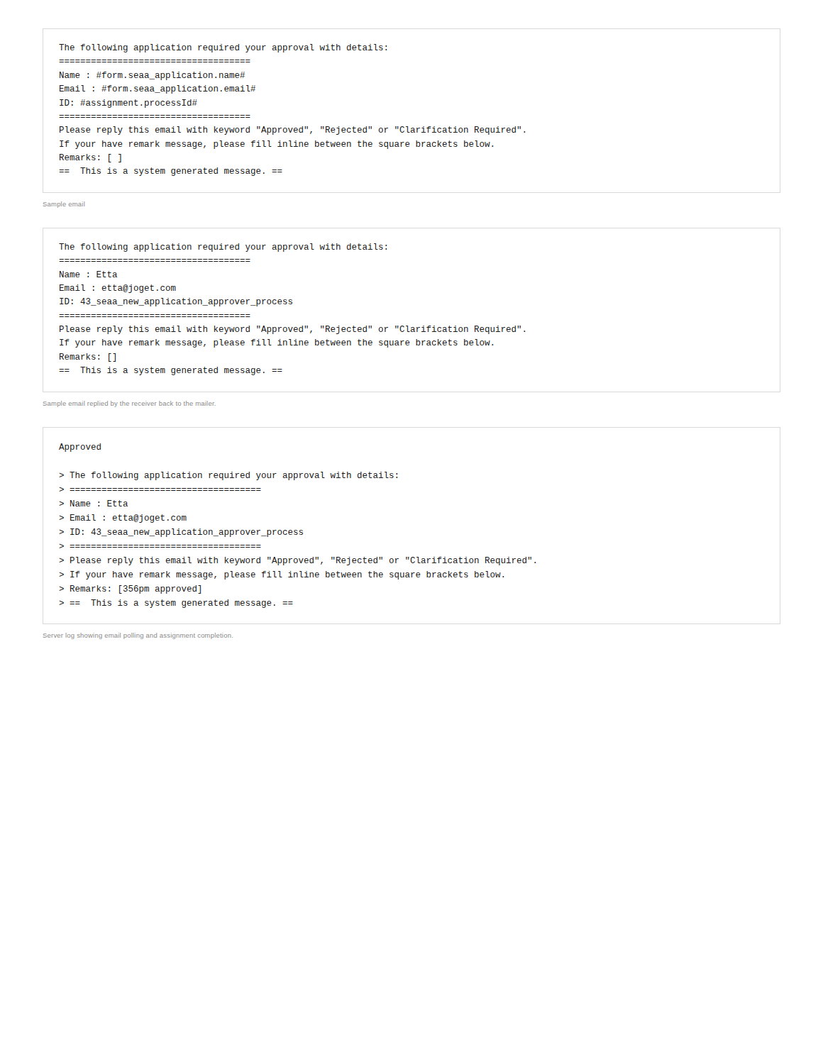The following application required your approval with details:
====================================
Name : #form.seaa_application.name#
Email : #form.seaa_application.email#
ID: #assignment.processId#
====================================
Please reply this email with keyword "Approved", "Rejected" or "Clarification Required".
If your have remark message, please fill inline between the square brackets below.
Remarks: [ ]
==  This is a system generated message. ==
Sample email
The following application required your approval with details:
====================================
Name : Etta
Email : etta@joget.com
ID: 43_seaa_new_application_approver_process
====================================
Please reply this email with keyword "Approved", "Rejected" or "Clarification Required".
If your have remark message, please fill inline between the square brackets below.
Remarks: []
==  This is a system generated message. ==
Sample email replied by the receiver back to the mailer.
Approved

> The following application required your approval with details:
> ====================================
> Name : Etta
> Email : etta@joget.com
> ID: 43_seaa_new_application_approver_process
> ====================================
> Please reply this email with keyword "Approved", "Rejected" or "Clarification Required".
> If your have remark message, please fill inline between the square brackets below.
> Remarks: [356pm approved]
> ==  This is a system generated message. ==
Server log showing email polling and assignment completion.